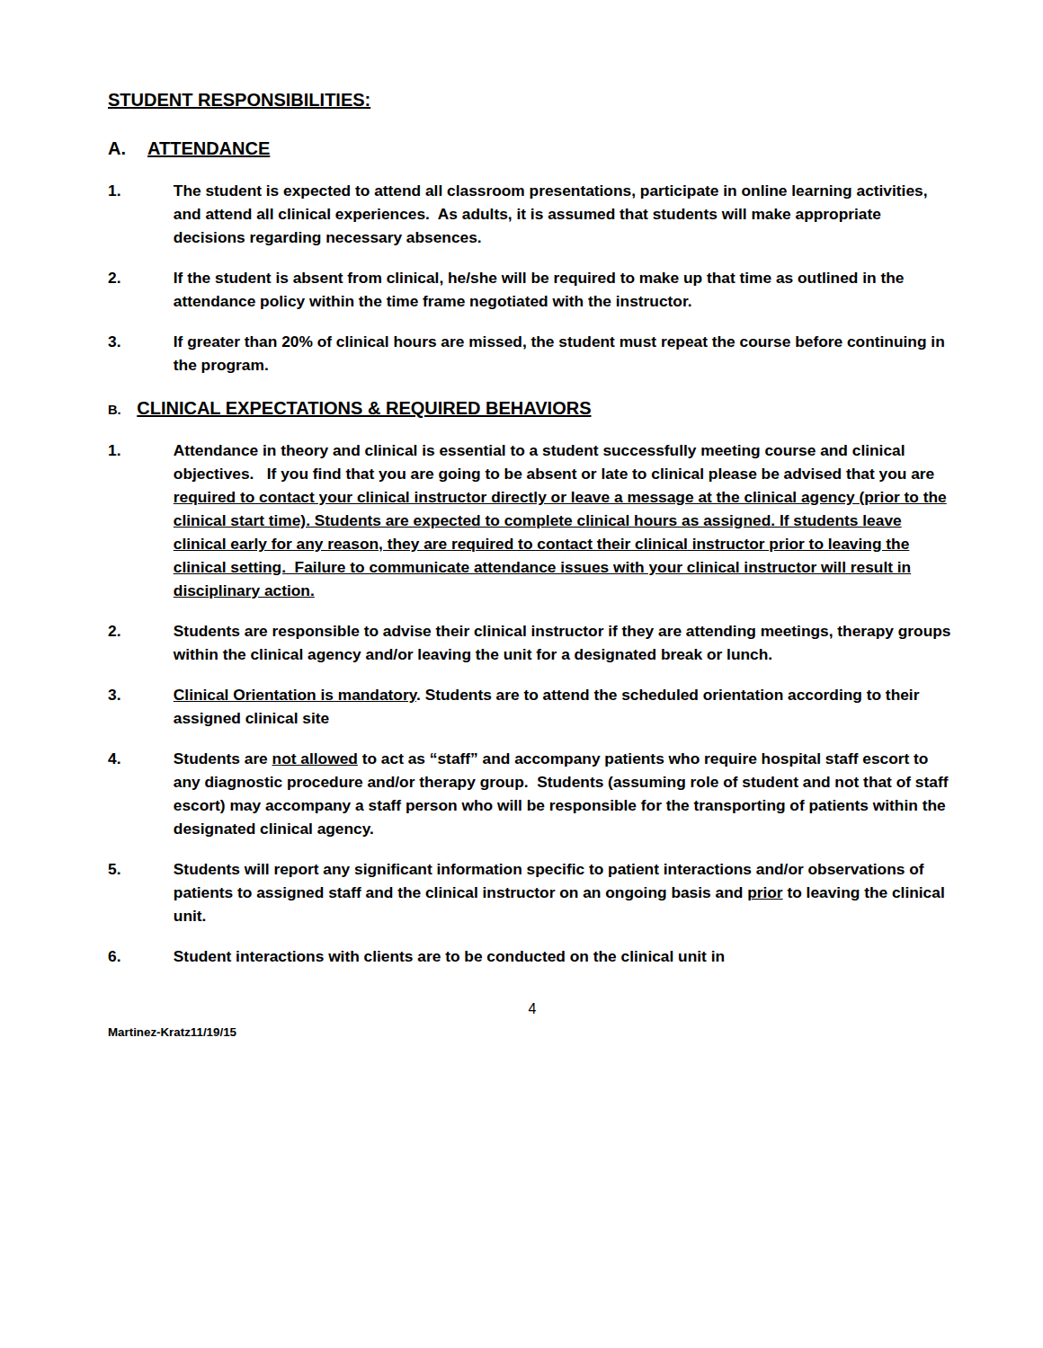STUDENT RESPONSIBILITIES:
A. ATTENDANCE
1. The student is expected to attend all classroom presentations, participate in online learning activities, and attend all clinical experiences. As adults, it is assumed that students will make appropriate decisions regarding necessary absences.
2. If the student is absent from clinical, he/she will be required to make up that time as outlined in the attendance policy within the time frame negotiated with the instructor.
3. If greater than 20% of clinical hours are missed, the student must repeat the course before continuing in the program.
B. CLINICAL EXPECTATIONS & REQUIRED BEHAVIORS
1. Attendance in theory and clinical is essential to a student successfully meeting course and clinical objectives. If you find that you are going to be absent or late to clinical please be advised that you are required to contact your clinical instructor directly or leave a message at the clinical agency (prior to the clinical start time). Students are expected to complete clinical hours as assigned. If students leave clinical early for any reason, they are required to contact their clinical instructor prior to leaving the clinical setting. Failure to communicate attendance issues with your clinical instructor will result in disciplinary action.
2. Students are responsible to advise their clinical instructor if they are attending meetings, therapy groups within the clinical agency and/or leaving the unit for a designated break or lunch.
3. Clinical Orientation is mandatory. Students are to attend the scheduled orientation according to their assigned clinical site
4. Students are not allowed to act as “staff” and accompany patients who require hospital staff escort to any diagnostic procedure and/or therapy group. Students (assuming role of student and not that of staff escort) may accompany a staff person who will be responsible for the transporting of patients within the designated clinical agency.
5. Students will report any significant information specific to patient interactions and/or observations of patients to assigned staff and the clinical instructor on an ongoing basis and prior to leaving the clinical unit.
6. Student interactions with clients are to be conducted on the clinical unit in
4
Martinez-Kratz11/19/15